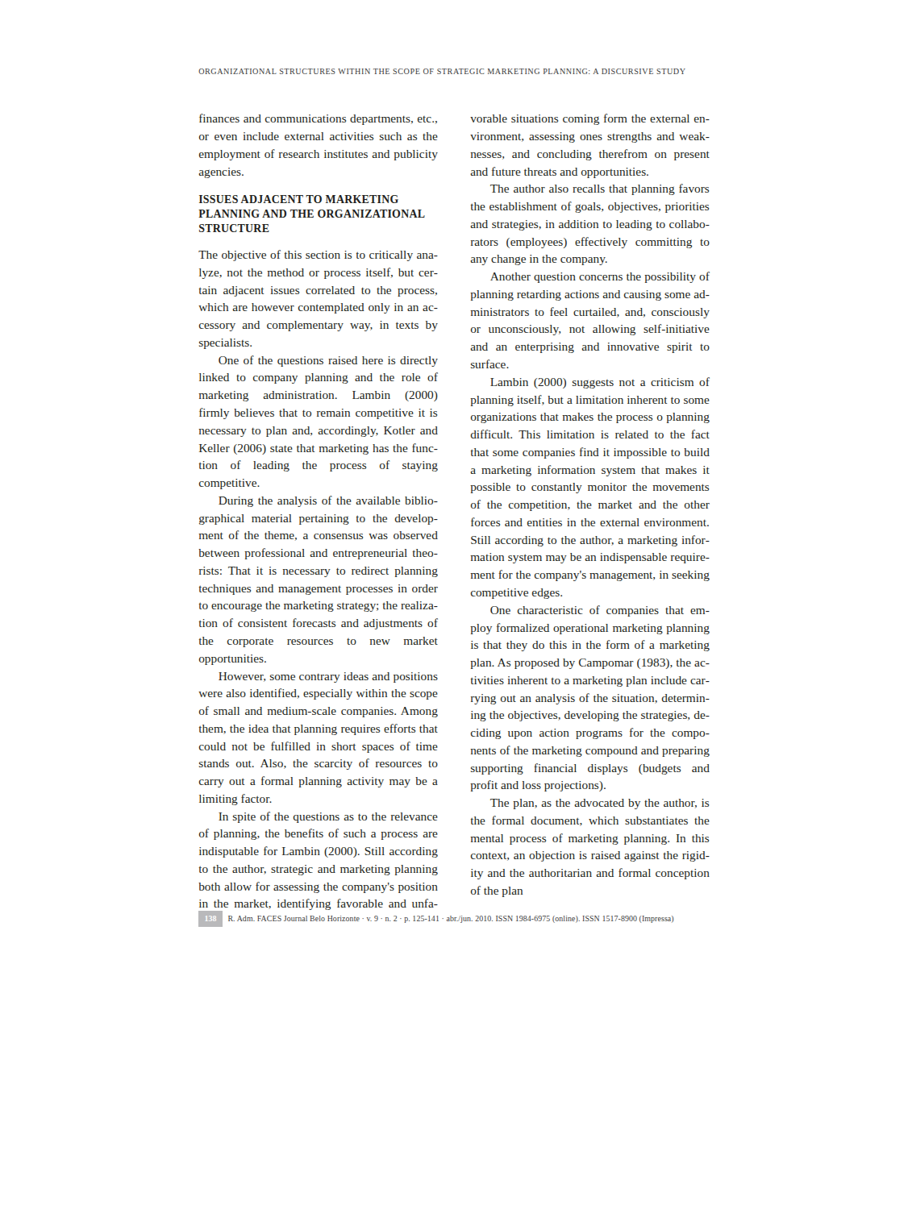Organizational structures within the scope of strategic marketing planning: a discursive study
finances and communications departments, etc., or even include external activities such as the employment of research institutes and publicity agencies.
Issues adjacent to marketing planning and the organizational structure
The objective of this section is to critically analyze, not the method or process itself, but certain adjacent issues correlated to the process, which are however contemplated only in an accessory and complementary way, in texts by specialists.
One of the questions raised here is directly linked to company planning and the role of marketing administration. Lambin (2000) firmly believes that to remain competitive it is necessary to plan and, accordingly, Kotler and Keller (2006) state that marketing has the function of leading the process of staying competitive.
During the analysis of the available bibliographical material pertaining to the development of the theme, a consensus was observed between professional and entrepreneurial theorists: That it is necessary to redirect planning techniques and management processes in order to encourage the marketing strategy; the realization of consistent forecasts and adjustments of the corporate resources to new market opportunities.
However, some contrary ideas and positions were also identified, especially within the scope of small and medium-scale companies. Among them, the idea that planning requires efforts that could not be fulfilled in short spaces of time stands out. Also, the scarcity of resources to carry out a formal planning activity may be a limiting factor.
In spite of the questions as to the relevance of planning, the benefits of such a process are indisputable for Lambin (2000). Still according to the author, strategic and marketing planning both allow for assessing the company's position in the market, identifying favorable and unfavorable situations coming form the external environment, assessing ones strengths and weaknesses, and concluding therefrom on present and future threats and opportunities.
The author also recalls that planning favors the establishment of goals, objectives, priorities and strategies, in addition to leading to collaborators (employees) effectively committing to any change in the company.
Another question concerns the possibility of planning retarding actions and causing some administrators to feel curtailed, and, consciously or unconsciously, not allowing self-initiative and an enterprising and innovative spirit to surface.
Lambin (2000) suggests not a criticism of planning itself, but a limitation inherent to some organizations that makes the process o planning difficult. This limitation is related to the fact that some companies find it impossible to build a marketing information system that makes it possible to constantly monitor the movements of the competition, the market and the other forces and entities in the external environment. Still according to the author, a marketing information system may be an indispensable requirement for the company's management, in seeking competitive edges.
One characteristic of companies that employ formalized operational marketing planning is that they do this in the form of a marketing plan. As proposed by Campomar (1983), the activities inherent to a marketing plan include carrying out an analysis of the situation, determining the objectives, developing the strategies, deciding upon action programs for the components of the marketing compound and preparing supporting financial displays (budgets and profit and loss projections).
The plan, as the advocated by the author, is the formal document, which substantiates the mental process of marketing planning. In this context, an objection is raised against the rigidity and the authoritarian and formal conception of the plan
138 R. Adm. FACES Journal Belo Horizonte · v. 9 · n. 2 · p. 125-141 · abr./jun. 2010. ISSN 1984-6975 (online). ISSN 1517-8900 (Impressa)